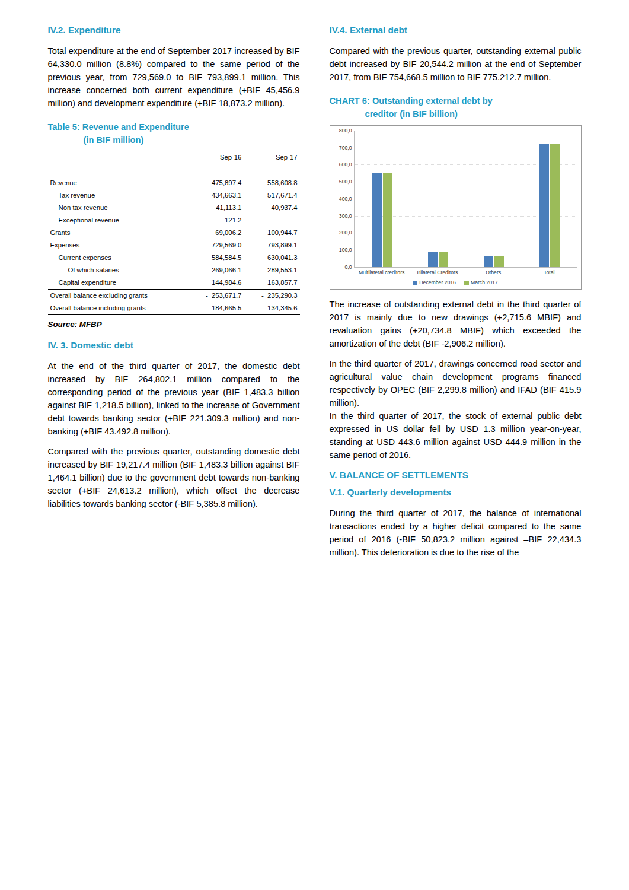IV.2. Expenditure
Total expenditure at the end of September 2017 increased by BIF 64,330.0 million (8.8%) compared to the same period of the previous year, from 729,569.0 to BIF 793,899.1 million. This increase concerned both current expenditure (+BIF 45,456.9 million) and development expenditure (+BIF 18,873.2 million).
Table 5: Revenue and Expenditure(in BIF million)
| | Sep-16 | Sep-17 |
| --- | --- | --- |
| Revenue | 475,897.4 | 558,608.8 |
| Tax revenue | 434,663.1 | 517,671.4 |
| Non tax revenue | 41,113.1 | 40,937.4 |
| Exceptional revenue | 121.2 | - |
| Grants | 69,006.2 | 100,944.7 |
| Expenses | 729,569.0 | 793,899.1 |
| Current expenses | 584,584.5 | 630,041.3 |
| Of which salaries | 269,066.1 | 289,553.1 |
| Capital expenditure | 144,984.6 | 163,857.7 |
| Overall balance excluding grants | - 253,671.7 | - 235,290.3 |
| Overall balance including grants | - 184,665.5 | - 134,345.6 |
Source: MFBP
IV. 3. Domestic debt
At the end of the third quarter of 2017, the domestic debt increased by BIF 264,802.1 million compared to the corresponding period of the previous year (BIF 1,483.3 billion against BIF 1,218.5 billion), linked to the increase of Government debt towards banking sector (+BIF 221.309.3 million) and non-banking (+BIF 43.492.8 million).
Compared with the previous quarter, outstanding domestic debt increased by BIF 19,217.4 million (BIF 1,483.3 billion against BIF 1,464.1 billion) due to the government debt towards non-banking sector (+BIF 24,613.2 million), which offset the decrease liabilities towards banking sector (-BIF 5,385.8 million).
IV.4. External debt
Compared with the previous quarter, outstanding external public debt increased by BIF 20,544.2 million at the end of September 2017, from BIF 754,668.5 million to BIF 775.212.7 million.
CHART 6: Outstanding external debt bycreditor (in BIF billion)
800,0 700,0 600,0 500,0 400,0 300,0 200,0 100,0 0,0
Multilateral creditors Bilateral Creditors Others Total
December 2016 March 2017
The increase of outstanding external debt in the third quarter of 2017 is mainly due to new drawings (+2,715.6 MBIF) and revaluation gains (+20,734.8 MBIF) which exceeded the amortization of the debt (BIF -2,906.2 million).
In the third quarter of 2017, drawings concerned road sector and agricultural value chain development programs financed respectively by OPEC (BIF 2,299.8 million) and IFAD (BIF 415.9 million).
In the third quarter of 2017, the stock of external public debt expressed in US dollar fell by USD 1.3 million year-on-year, standing at USD 443.6 million against USD 444.9 million in the same period of 2016.
V. BALANCE OF SETTLEMENTS
V.1. Quarterly developments
During the third quarter of 2017, the balance of international transactions ended by a higher deficit compared to the same period of 2016 (-BIF 50,823.2 million against –BIF 22,434.3 million). This deterioration is due to the rise of the